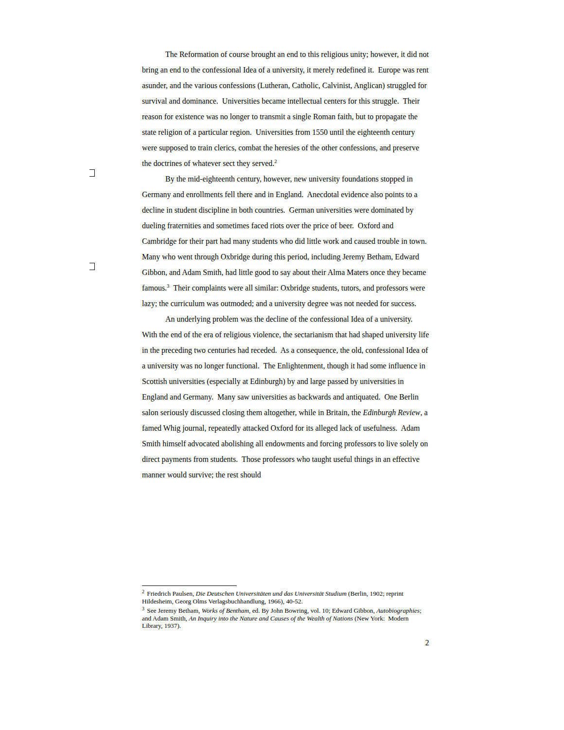The Reformation of course brought an end to this religious unity; however, it did not bring an end to the confessional Idea of a university, it merely redefined it. Europe was rent asunder, and the various confessions (Lutheran, Catholic, Calvinist, Anglican) struggled for survival and dominance. Universities became intellectual centers for this struggle. Their reason for existence was no longer to transmit a single Roman faith, but to propagate the state religion of a particular region. Universities from 1550 until the eighteenth century were supposed to train clerics, combat the heresies of the other confessions, and preserve the doctrines of whatever sect they served.2
By the mid-eighteenth century, however, new university foundations stopped in Germany and enrollments fell there and in England. Anecdotal evidence also points to a decline in student discipline in both countries. German universities were dominated by dueling fraternities and sometimes faced riots over the price of beer. Oxford and Cambridge for their part had many students who did little work and caused trouble in town. Many who went through Oxbridge during this period, including Jeremy Betham, Edward Gibbon, and Adam Smith, had little good to say about their Alma Maters once they became famous.3 Their complaints were all similar: Oxbridge students, tutors, and professors were lazy; the curriculum was outmoded; and a university degree was not needed for success.
An underlying problem was the decline of the confessional Idea of a university. With the end of the era of religious violence, the sectarianism that had shaped university life in the preceding two centuries had receded. As a consequence, the old, confessional Idea of a university was no longer functional. The Enlightenment, though it had some influence in Scottish universities (especially at Edinburgh) by and large passed by universities in England and Germany. Many saw universities as backwards and antiquated. One Berlin salon seriously discussed closing them altogether, while in Britain, the Edinburgh Review, a famed Whig journal, repeatedly attacked Oxford for its alleged lack of usefulness. Adam Smith himself advocated abolishing all endowments and forcing professors to live solely on direct payments from students. Those professors who taught useful things in an effective manner would survive; the rest should
2 Friedrich Paulsen, Die Deutschen Universitäten und das Universität Studium (Berlin, 1902; reprint Hildesheim, Georg Olms Verlagsbuchhandlung, 1966), 40-52.
3 See Jeremy Betham, Works of Bentham, ed. By John Bowring, vol. 10; Edward Gibbon, Autobiographies; and Adam Smith, An Inquiry into the Nature and Causes of the Wealth of Nations (New York: Modern Library, 1937).
2